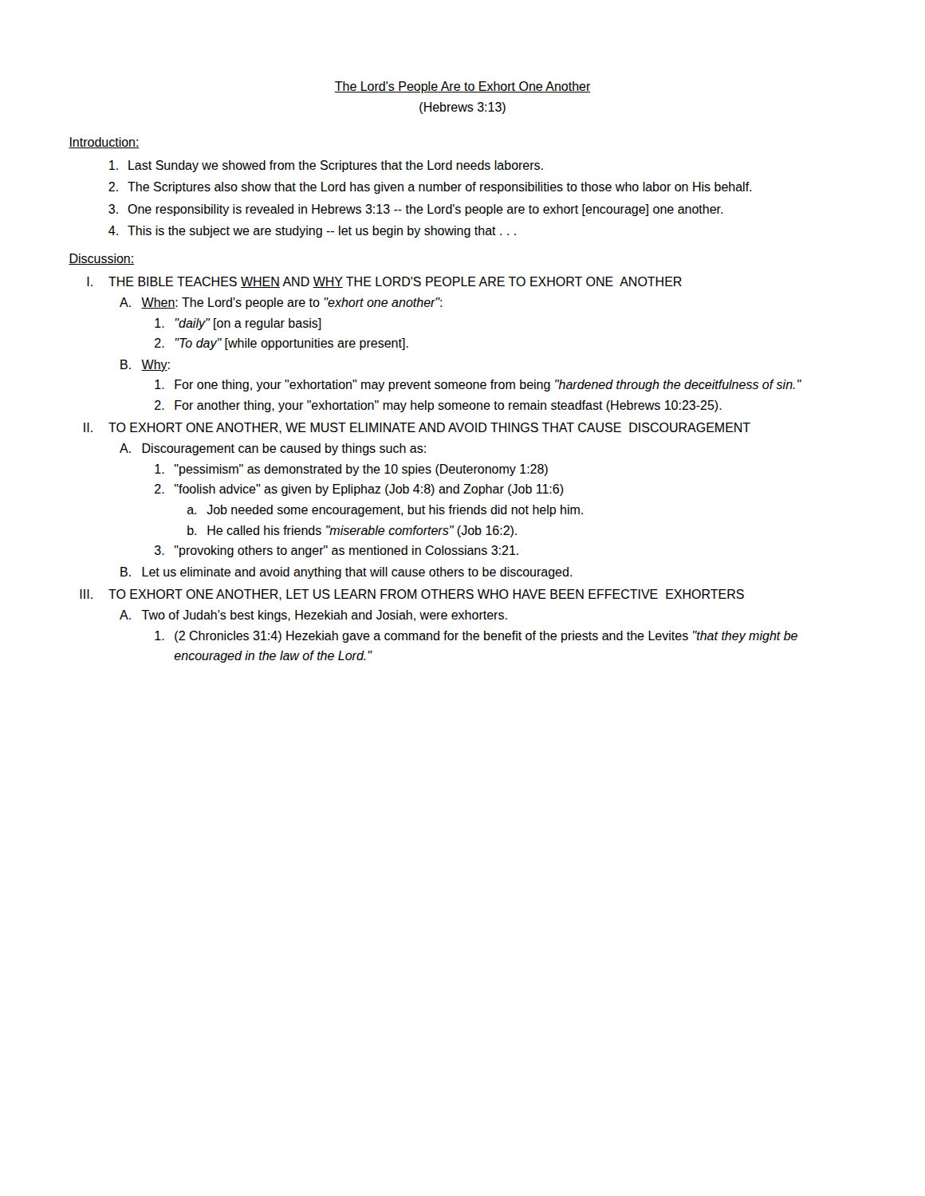The Lord's People Are to Exhort One Another
(Hebrews 3:13)
Introduction:
Last Sunday we showed from the Scriptures that the Lord needs laborers.
The Scriptures also show that the Lord has given a number of responsibilities to those who labor on His behalf.
One responsibility is revealed in Hebrews 3:13 -- the Lord's people are to exhort [encourage] one another.
This is the subject we are studying -- let us begin by showing that . . .
Discussion:
THE BIBLE TEACHES WHEN AND WHY THE LORD'S PEOPLE ARE TO EXHORT ONE ANOTHER
When: The Lord's people are to "exhort one another":
"daily" [on a regular basis]
"To day" [while opportunities are present].
Why:
For one thing, your "exhortation" may prevent someone from being "hardened through the deceitfulness of sin."
For another thing, your "exhortation" may help someone to remain steadfast (Hebrews 10:23-25).
TO EXHORT ONE ANOTHER, WE MUST ELIMINATE AND AVOID THINGS THAT CAUSE DISCOURAGEMENT
Discouragement can be caused by things such as:
"pessimism" as demonstrated by the 10 spies (Deuteronomy 1:28)
"foolish advice" as given by Epliphaz (Job 4:8) and Zophar (Job 11:6)
Job needed some encouragement, but his friends did not help him.
He called his friends "miserable comforters" (Job 16:2).
"provoking others to anger" as mentioned in Colossians 3:21.
Let us eliminate and avoid anything that will cause others to be discouraged.
TO EXHORT ONE ANOTHER, LET US LEARN FROM OTHERS WHO HAVE BEEN EFFECTIVE EXHORTERS
Two of Judah's best kings, Hezekiah and Josiah, were exhorters.
(2 Chronicles 31:4) Hezekiah gave a command for the benefit of the priests and the Levites "that they might be encouraged in the law of the Lord."